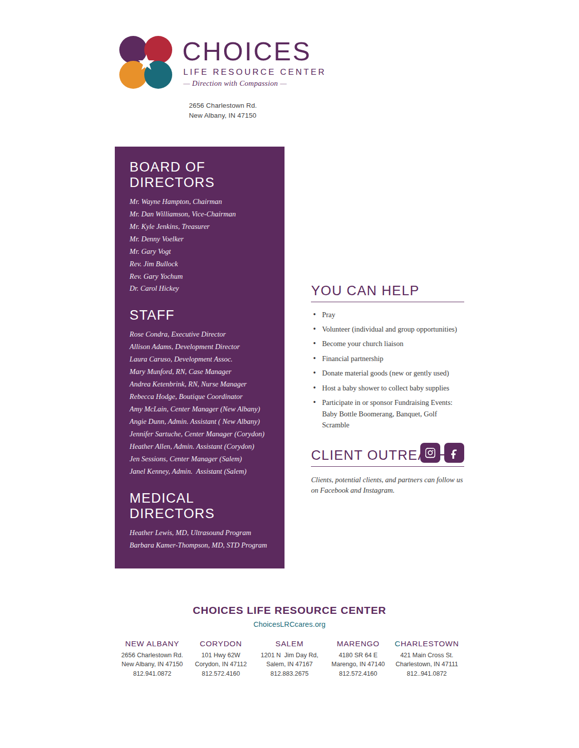CHOICES
LIFE RESOURCE CENTER
— Direction with Compassion —
2656 Charlestown Rd.
New Albany, IN 47150
BOARD OF DIRECTORS
Mr. Wayne Hampton, Chairman
Mr. Dan Williamson, Vice-Chairman
Mr. Kyle Jenkins, Treasurer
Mr. Denny Voelker
Mr. Gary Vogt
Rev. Jim Bullock
Rev. Gary Yochum
Dr. Carol Hickey
STAFF
Rose Condra, Executive Director
Allison Adams, Development Director
Laura Caruso, Development Assoc.
Mary Munford, RN, Case Manager
Andrea Ketenbrink, RN, Nurse Manager
Rebecca Hodge, Boutique Coordinator
Amy McLain, Center Manager (New Albany)
Angie Dunn, Admin. Assistant ( New Albany)
Jennifer Sartuche, Center Manager (Corydon)
Heather Allen, Admin. Assistant (Corydon)
Jen Sessions, Center Manager (Salem)
Janel Kenney, Admin. Assistant (Salem)
MEDICAL DIRECTORS
Heather Lewis, MD, Ultrasound Program
Barbara Kamer-Thompson, MD, STD Program
YOU CAN HELP
Pray
Volunteer (individual and group opportunities)
Become your church liaison
Financial partnership
Donate material goods (new or gently used)
Host a baby shower to collect baby supplies
Participate in or sponsor Fundraising Events: Baby Bottle Boomerang, Banquet, Golf Scramble
CLIENT OUTREACH
Clients, potential clients, and partners can follow us on Facebook and Instagram.
CHOICES LIFE RESOURCE CENTER
ChoicesLRCcares.org
NEW ALBANY
2656 Charlestown Rd.
New Albany, IN 47150
812.941.0872
CORYDON
101 Hwy 62W
Corydon, IN 47112
812.572.4160
SALEM
1201 N Jim Day Rd,
Salem, IN 47167
812.883.2675
MARENGO
4180 SR 64 E
Marengo, IN 47140
812.572.4160
CHARLESTOWN
421 Main Cross St.
Charlestown, IN 47111
812..941.0872